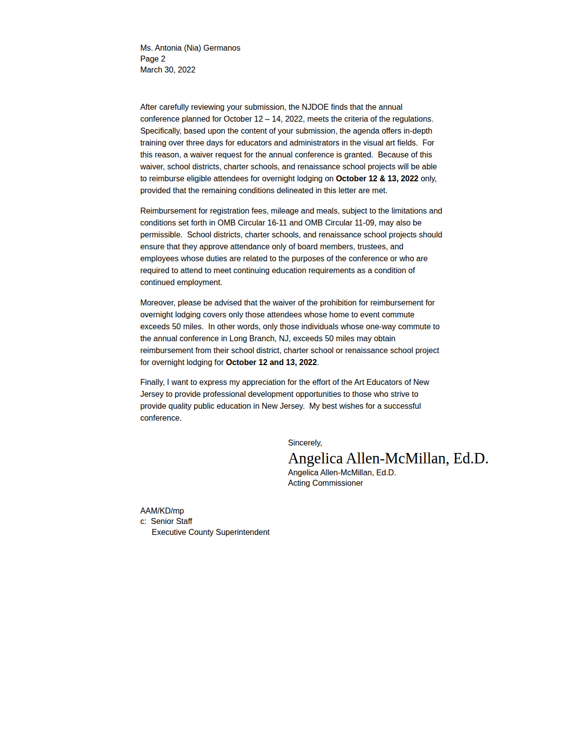Ms. Antonia (Nia) Germanos
Page 2
March 30, 2022
After carefully reviewing your submission, the NJDOE finds that the annual conference planned for October 12 – 14, 2022, meets the criteria of the regulations. Specifically, based upon the content of your submission, the agenda offers in-depth training over three days for educators and administrators in the visual art fields. For this reason, a waiver request for the annual conference is granted. Because of this waiver, school districts, charter schools, and renaissance school projects will be able to reimburse eligible attendees for overnight lodging on October 12 & 13, 2022 only, provided that the remaining conditions delineated in this letter are met.
Reimbursement for registration fees, mileage and meals, subject to the limitations and conditions set forth in OMB Circular 16-11 and OMB Circular 11-09, may also be permissible. School districts, charter schools, and renaissance school projects should ensure that they approve attendance only of board members, trustees, and employees whose duties are related to the purposes of the conference or who are required to attend to meet continuing education requirements as a condition of continued employment.
Moreover, please be advised that the waiver of the prohibition for reimbursement for overnight lodging covers only those attendees whose home to event commute exceeds 50 miles. In other words, only those individuals whose one-way commute to the annual conference in Long Branch, NJ, exceeds 50 miles may obtain reimbursement from their school district, charter school or renaissance school project for overnight lodging for October 12 and 13, 2022.
Finally, I want to express my appreciation for the effort of the Art Educators of New Jersey to provide professional development opportunities to those who strive to provide quality public education in New Jersey. My best wishes for a successful conference.
Sincerely,
Angelica Allen-McMillan, Ed.D.
Angelica Allen-McMillan, Ed.D.
Acting Commissioner
AAM/KD/mp
c: Senior Staff
Executive County Superintendent